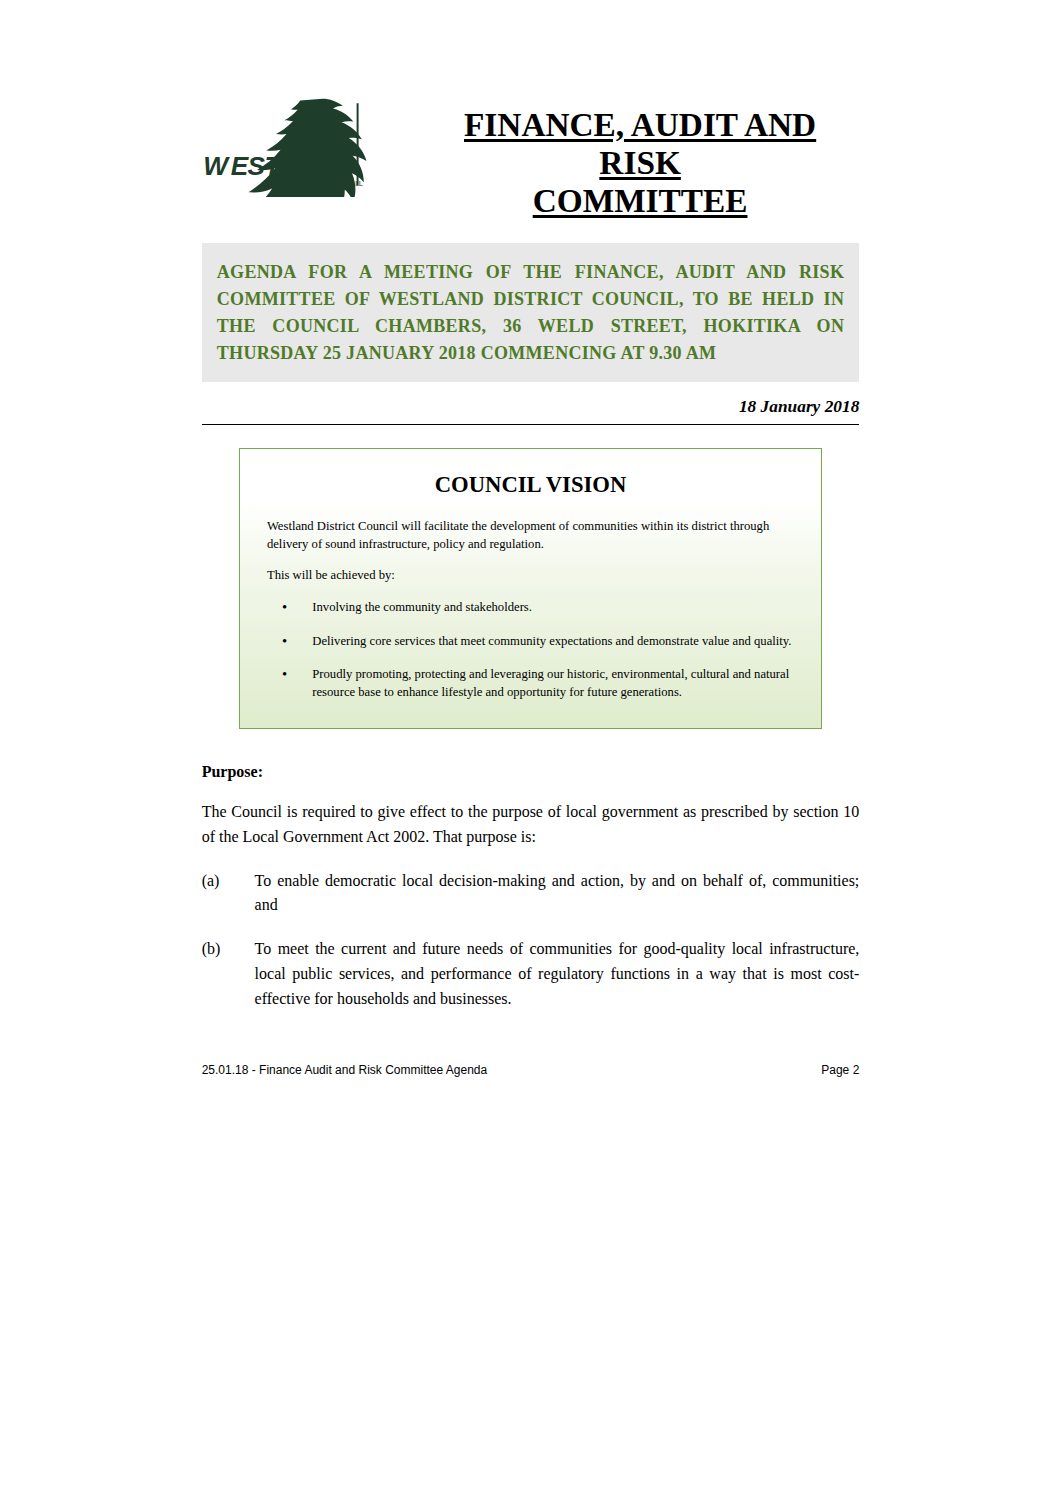W ESTLAND DISTRICT COUNCIL
FINANCE, AUDIT AND RISK
COMMITTEE
Agenda for a meeting of the Finance, Audit and Risk Committee of Westland District Council, to be held in the Council Chambers, 36 Weld Street, Hokitika on Thursday 25 January 2018 commencing at 9.30 am
18 January 2018
COUNCIL VISION
Westland District Council will facilitate the development of communities within its district through delivery of sound infrastructure, policy and regulation.
This will be achieved by:
Involving the community and stakeholders.
Delivering core services that meet community expectations and demonstrate value and quality.
Proudly promoting, protecting and leveraging our historic, environmental, cultural and natural resource base to enhance lifestyle and opportunity for future generations.
Purpose:
The Council is required to give effect to the purpose of local government as prescribed by section 10 of the Local Government Act 2002. That purpose is:
(a)
To enable democratic local decision-making and action, by and on behalf of, communities; and
(b)
To meet the current and future needs of communities for good-quality local infrastructure, local public services, and performance of regulatory functions in a way that is most cost-effective for households and businesses.
25.01.18 - Finance Audit and Risk Committee Agenda Page 2